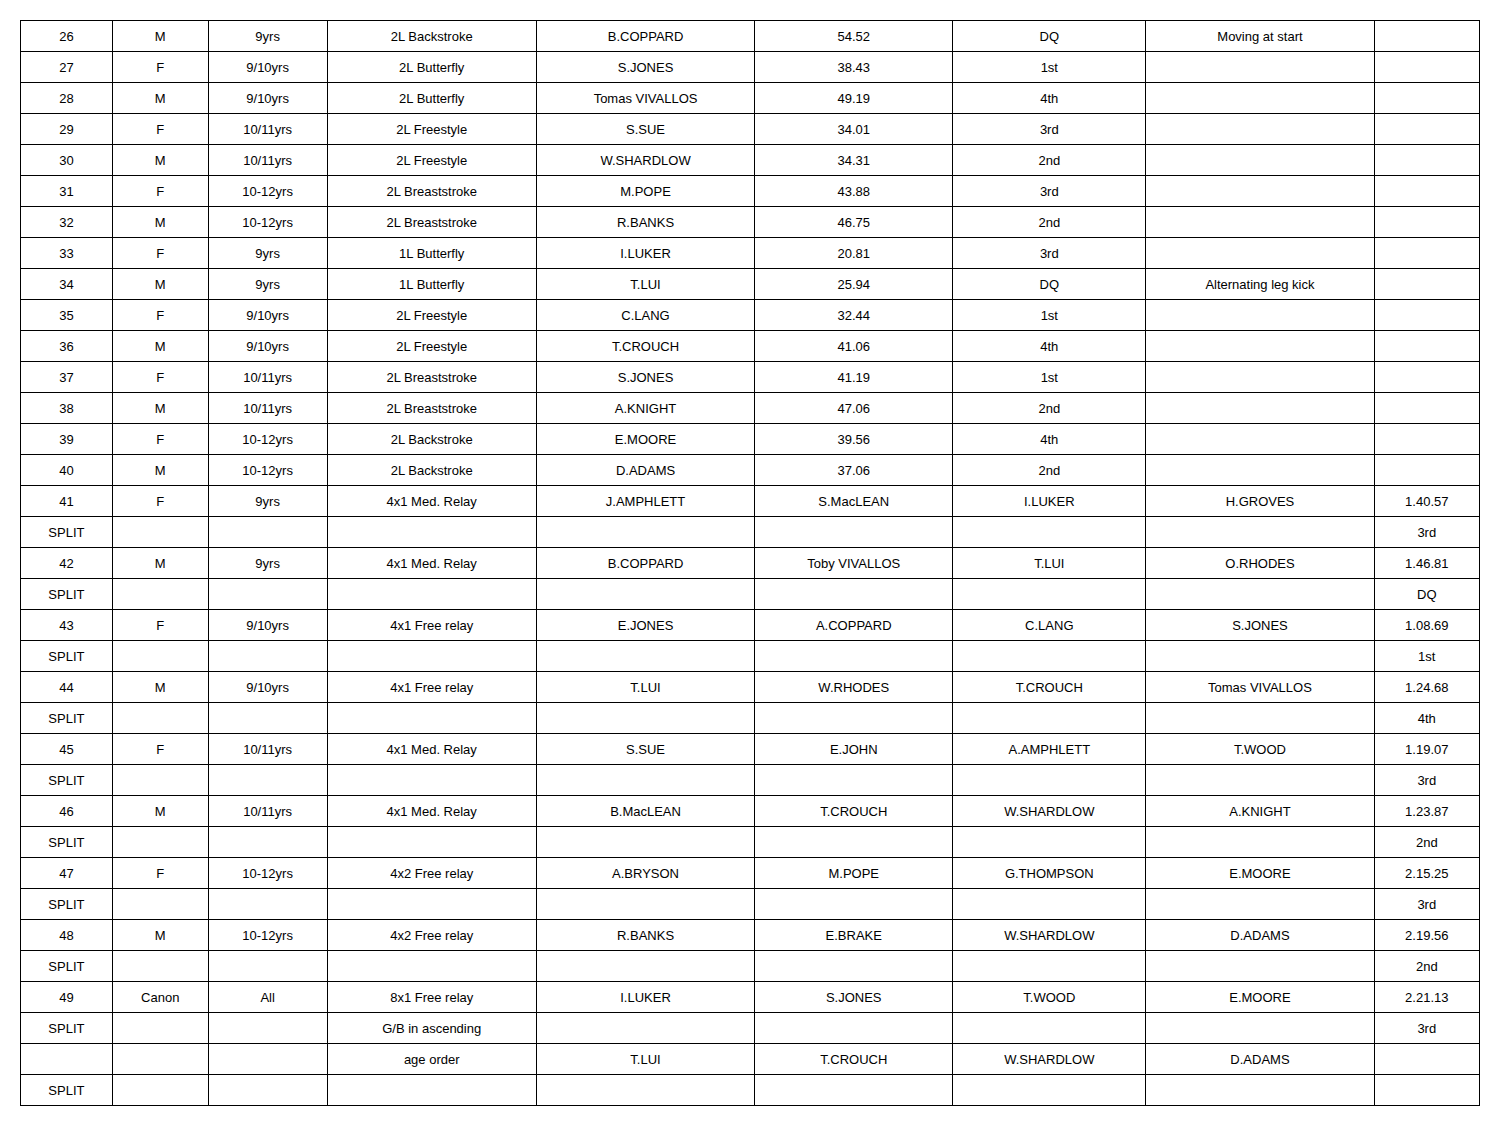| 26 | M | 9yrs | 2L Backstroke | B.COPPARD | 54.52 | DQ | Moving at start | |
| 27 | F | 9/10yrs | 2L Butterfly | S.JONES | 38.43 | 1st | | |
| 28 | M | 9/10yrs | 2L Butterfly | Tomas VIVALLOS | 49.19 | 4th | | |
| 29 | F | 10/11yrs | 2L Freestyle | S.SUE | 34.01 | 3rd | | |
| 30 | M | 10/11yrs | 2L Freestyle | W.SHARDLOW | 34.31 | 2nd | | |
| 31 | F | 10-12yrs | 2L Breaststroke | M.POPE | 43.88 | 3rd | | |
| 32 | M | 10-12yrs | 2L Breaststroke | R.BANKS | 46.75 | 2nd | | |
| 33 | F | 9yrs | 1L Butterfly | I.LUKER | 20.81 | 3rd | | |
| 34 | M | 9yrs | 1L Butterfly | T.LUI | 25.94 | DQ | Alternating leg kick | |
| 35 | F | 9/10yrs | 2L Freestyle | C.LANG | 32.44 | 1st | | |
| 36 | M | 9/10yrs | 2L Freestyle | T.CROUCH | 41.06 | 4th | | |
| 37 | F | 10/11yrs | 2L Breaststroke | S.JONES | 41.19 | 1st | | |
| 38 | M | 10/11yrs | 2L Breaststroke | A.KNIGHT | 47.06 | 2nd | | |
| 39 | F | 10-12yrs | 2L Backstroke | E.MOORE | 39.56 | 4th | | |
| 40 | M | 10-12yrs | 2L Backstroke | D.ADAMS | 37.06 | 2nd | | |
| 41 | F | 9yrs | 4x1 Med. Relay | J.AMPHLETT | S.MacLEAN | I.LUKER | H.GROVES | 1.40.57 |
| SPLIT | | | | | | | | 3rd |
| 42 | M | 9yrs | 4x1 Med. Relay | B.COPPARD | Toby VIVALLOS | T.LUI | O.RHODES | 1.46.81 |
| SPLIT | | | | | | | | DQ |
| 43 | F | 9/10yrs | 4x1 Free relay | E.JONES | A.COPPARD | C.LANG | S.JONES | 1.08.69 |
| SPLIT | | | | | | | | 1st |
| 44 | M | 9/10yrs | 4x1 Free relay | T.LUI | W.RHODES | T.CROUCH | Tomas VIVALLOS | 1.24.68 |
| SPLIT | | | | | | | | 4th |
| 45 | F | 10/11yrs | 4x1 Med. Relay | S.SUE | E.JOHN | A.AMPHLETT | T.WOOD | 1.19.07 |
| SPLIT | | | | | | | | 3rd |
| 46 | M | 10/11yrs | 4x1 Med. Relay | B.MacLEAN | T.CROUCH | W.SHARDLOW | A.KNIGHT | 1.23.87 |
| SPLIT | | | | | | | | 2nd |
| 47 | F | 10-12yrs | 4x2 Free relay | A.BRYSON | M.POPE | G.THOMPSON | E.MOORE | 2.15.25 |
| SPLIT | | | | | | | | 3rd |
| 48 | M | 10-12yrs | 4x2 Free relay | R.BANKS | E.BRAKE | W.SHARDLOW | D.ADAMS | 2.19.56 |
| SPLIT | | | | | | | | 2nd |
| 49 | Canon | All | 8x1 Free relay | I.LUKER | S.JONES | T.WOOD | E.MOORE | 2.21.13 |
| SPLIT | | | G/B in ascending | | | | | 3rd |
| | | | age order | T.LUI | T.CROUCH | W.SHARDLOW | D.ADAMS | |
| SPLIT | | | | | | | | |